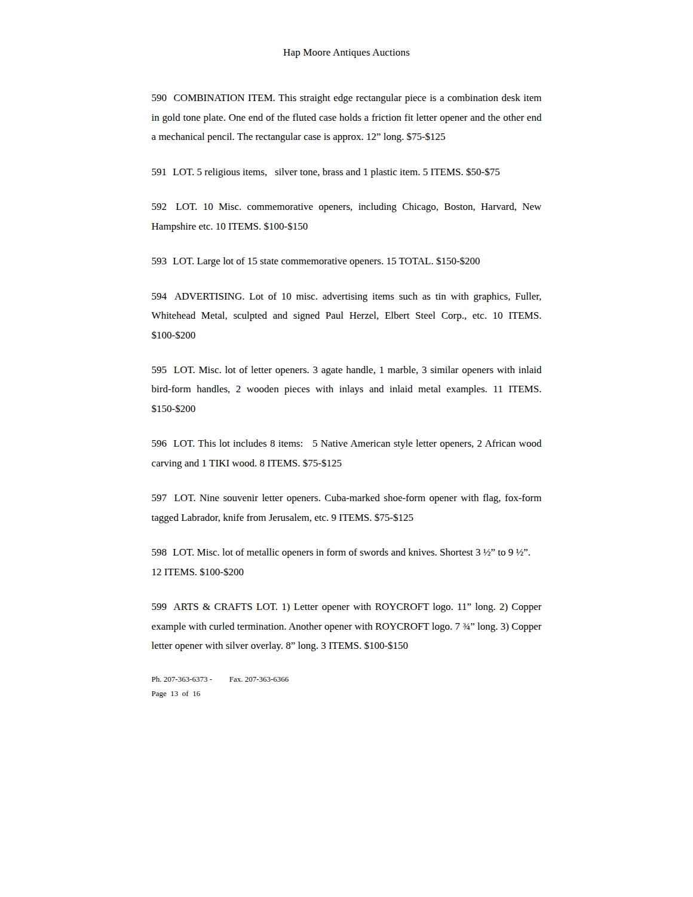Hap Moore Antiques Auctions
590 COMBINATION ITEM. This straight edge rectangular piece is a combination desk item in gold tone plate. One end of the fluted case holds a friction fit letter opener and the other end a mechanical pencil. The rectangular case is approx. 12” long. $75-$125
591 LOT. 5 religious items, silver tone, brass and 1 plastic item. 5 ITEMS. $50-$75
592 LOT. 10 Misc. commemorative openers, including Chicago, Boston, Harvard, New Hampshire etc. 10 ITEMS. $100-$150
593 LOT. Large lot of 15 state commemorative openers. 15 TOTAL. $150-$200
594 ADVERTISING. Lot of 10 misc. advertising items such as tin with graphics, Fuller, Whitehead Metal, sculpted and signed Paul Herzel, Elbert Steel Corp., etc. 10 ITEMS. $100-$200
595 LOT. Misc. lot of letter openers. 3 agate handle, 1 marble, 3 similar openers with inlaid bird-form handles, 2 wooden pieces with inlays and inlaid metal examples. 11 ITEMS. $150-$200
596 LOT. This lot includes 8 items: 5 Native American style letter openers, 2 African wood carving and 1 TIKI wood. 8 ITEMS. $75-$125
597 LOT. Nine souvenir letter openers. Cuba-marked shoe-form opener with flag, fox-form tagged Labrador, knife from Jerusalem, etc. 9 ITEMS. $75-$125
598 LOT. Misc. lot of metallic openers in form of swords and knives. Shortest 3 ½” to 9 ½”.
12 ITEMS. $100-$200
599 ARTS & CRAFTS LOT. 1) Letter opener with ROYCROFT logo. 11” long. 2) Copper example with curled termination. Another opener with ROYCROFT logo. 7 ¾” long. 3) Copper letter opener with silver overlay. 8” long. 3 ITEMS. $100-$150
Ph. 207-363-6373 - Fax. 207-363-6366
Page 13 of 16